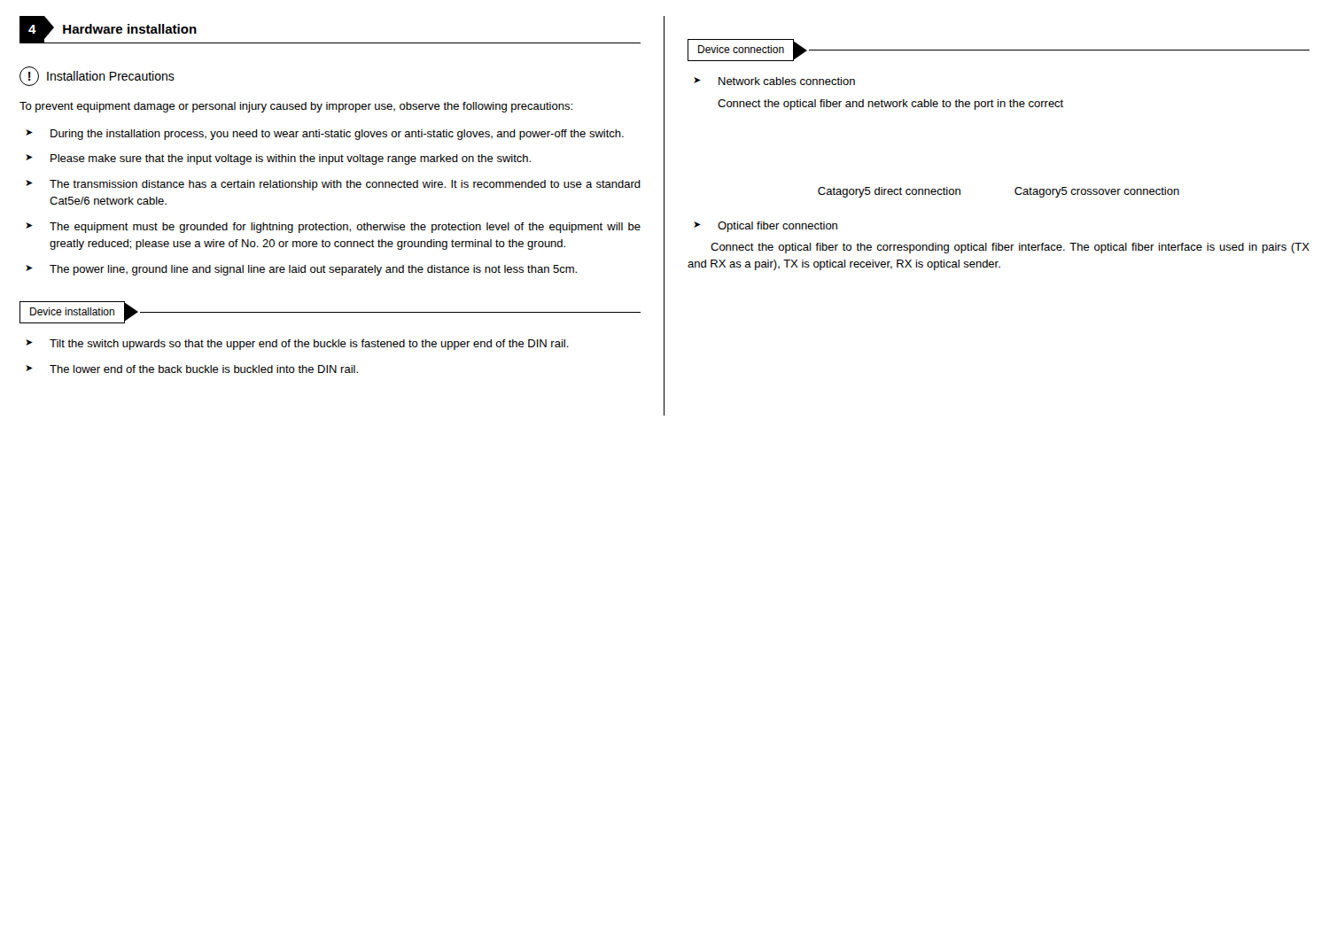4
Hardware installation
! Installation Precautions
To prevent equipment damage or personal injury caused by improper use, observe the following precautions:
During the installation process, you need to wear anti-static gloves or anti-static gloves, and power-off the switch.
Please make sure that the input voltage is within the input voltage range marked on the switch.
The transmission distance has a certain relationship with the connected wire. It is recommended to use a standard Cat5e/6 network cable.
The equipment must be grounded for lightning protection, otherwise the protection level of the equipment will be greatly reduced; please use a wire of No. 20 or more to connect the grounding terminal to the ground.
The power line, ground line and signal line are laid out separately and the distance is not less than 5cm.
Device installation
Tilt the switch upwards so that the upper end of the buckle is fastened to the upper end of the DIN rail.
The lower end of the back buckle is buckled into the DIN rail.
Device connection
Network cables connection
Connect the optical fiber and network cable to the port in the correct
Catagory5 direct connection
Catagory5 crossover connection
Optical fiber connection
Connect the optical fiber to the corresponding optical fiber interface. The optical fiber interface is used in pairs (TX and RX as a pair), TX is optical receiver, RX is optical sender.